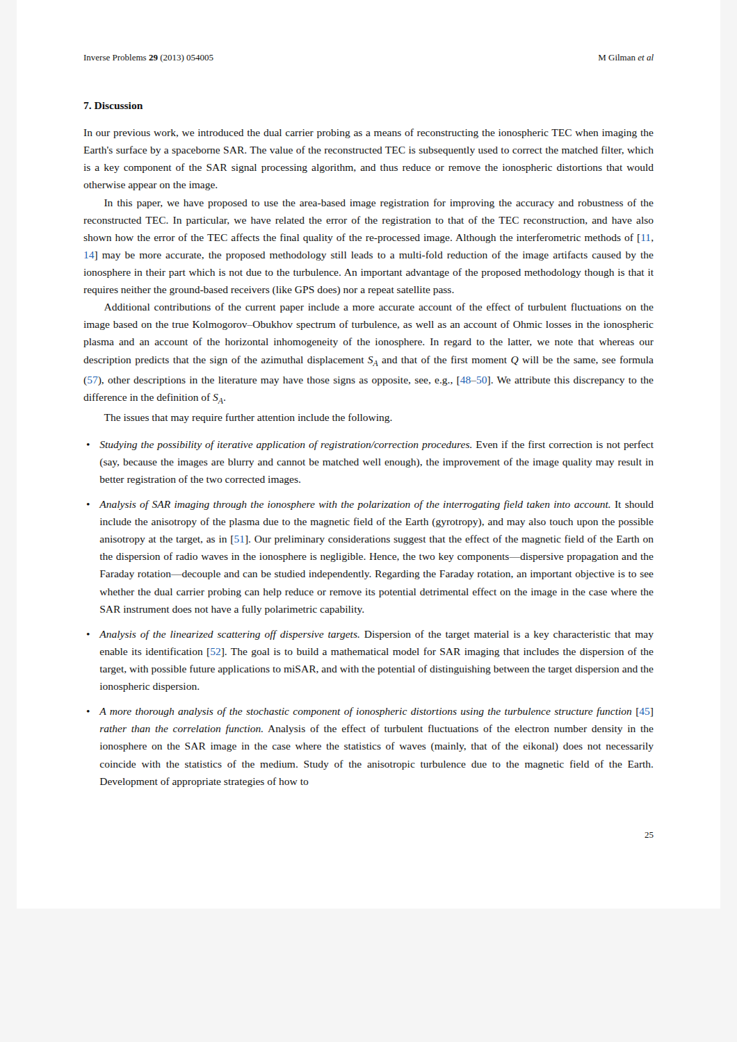Inverse Problems 29 (2013) 054005 M Gilman et al
7. Discussion
In our previous work, we introduced the dual carrier probing as a means of reconstructing the ionospheric TEC when imaging the Earth's surface by a spaceborne SAR. The value of the reconstructed TEC is subsequently used to correct the matched filter, which is a key component of the SAR signal processing algorithm, and thus reduce or remove the ionospheric distortions that would otherwise appear on the image.
In this paper, we have proposed to use the area-based image registration for improving the accuracy and robustness of the reconstructed TEC. In particular, we have related the error of the registration to that of the TEC reconstruction, and have also shown how the error of the TEC affects the final quality of the re-processed image. Although the interferometric methods of [11, 14] may be more accurate, the proposed methodology still leads to a multi-fold reduction of the image artifacts caused by the ionosphere in their part which is not due to the turbulence. An important advantage of the proposed methodology though is that it requires neither the ground-based receivers (like GPS does) nor a repeat satellite pass.
Additional contributions of the current paper include a more accurate account of the effect of turbulent fluctuations on the image based on the true Kolmogorov–Obukhov spectrum of turbulence, as well as an account of Ohmic losses in the ionospheric plasma and an account of the horizontal inhomogeneity of the ionosphere. In regard to the latter, we note that whereas our description predicts that the sign of the azimuthal displacement SA and that of the first moment Q will be the same, see formula (57), other descriptions in the literature may have those signs as opposite, see, e.g., [48–50]. We attribute this discrepancy to the difference in the definition of SA.
The issues that may require further attention include the following.
Studying the possibility of iterative application of registration/correction procedures. Even if the first correction is not perfect (say, because the images are blurry and cannot be matched well enough), the improvement of the image quality may result in better registration of the two corrected images.
Analysis of SAR imaging through the ionosphere with the polarization of the interrogating field taken into account. It should include the anisotropy of the plasma due to the magnetic field of the Earth (gyrotropy), and may also touch upon the possible anisotropy at the target, as in [51]. Our preliminary considerations suggest that the effect of the magnetic field of the Earth on the dispersion of radio waves in the ionosphere is negligible. Hence, the two key components—dispersive propagation and the Faraday rotation—decouple and can be studied independently. Regarding the Faraday rotation, an important objective is to see whether the dual carrier probing can help reduce or remove its potential detrimental effect on the image in the case where the SAR instrument does not have a fully polarimetric capability.
Analysis of the linearized scattering off dispersive targets. Dispersion of the target material is a key characteristic that may enable its identification [52]. The goal is to build a mathematical model for SAR imaging that includes the dispersion of the target, with possible future applications to miSAR, and with the potential of distinguishing between the target dispersion and the ionospheric dispersion.
A more thorough analysis of the stochastic component of ionospheric distortions using the turbulence structure function [45] rather than the correlation function. Analysis of the effect of turbulent fluctuations of the electron number density in the ionosphere on the SAR image in the case where the statistics of waves (mainly, that of the eikonal) does not necessarily coincide with the statistics of the medium. Study of the anisotropic turbulence due to the magnetic field of the Earth. Development of appropriate strategies of how to
25